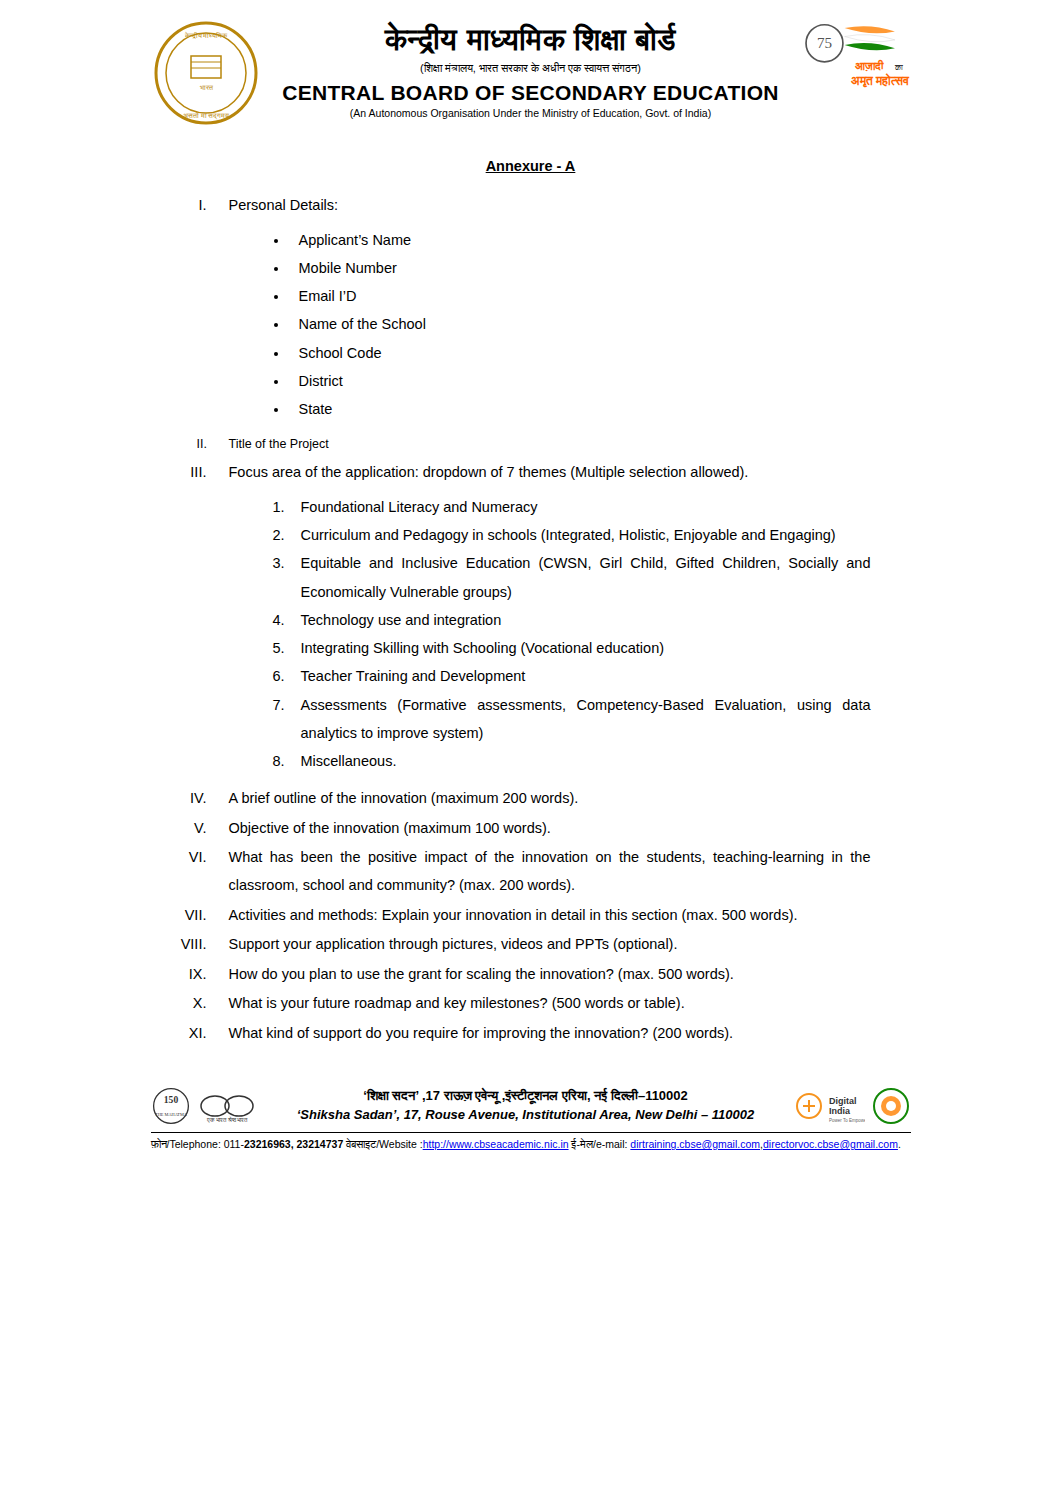केन्द्रीय माध्यमिक शिक्षा बोर्ड
(शिक्षा मंत्रालय, भारत सरकार के अधीन एक स्वायत्त संगठन)
CENTRAL BOARD OF SECONDARY EDUCATION
(An Autonomous Organisation Under the Ministry of Education, Govt. of India)
Annexure - A
Personal Details:
Applicant’s Name
Mobile Number
Email I’D
Name of the School
School Code
District
State
Title of the Project
Focus area of the application: dropdown of 7 themes (Multiple selection allowed).
Foundational Literacy and Numeracy
Curriculum and Pedagogy in schools (Integrated, Holistic, Enjoyable and Engaging)
Equitable and Inclusive Education (CWSN, Girl Child, Gifted Children, Socially and Economically Vulnerable groups)
Technology use and integration
Integrating Skilling with Schooling (Vocational education)
Teacher Training and Development
Assessments (Formative assessments, Competency-Based Evaluation, using data analytics to improve system)
Miscellaneous.
A brief outline of the innovation (maximum 200 words).
Objective of the innovation (maximum 100 words).
What has been the positive impact of the innovation on the students, teaching-learning in the classroom, school and community? (max. 200 words).
Activities and methods: Explain your innovation in detail in this section (max. 500 words).
Support your application through pictures, videos and PPTs (optional).
How do you plan to use the grant for scaling the innovation? (max. 500 words).
What is your future roadmap and key milestones? (500 words or table).
What kind of support do you require for improving the innovation? (200 words).
‘शिक्षा सदन’ ,17 राऊज़ एवेन्यू ,इंस्टीटूशनल एरिया, नई दिल्ली–110002
‘Shiksha Sadan’, 17, Rouse Avenue, Institutional Area, New Delhi – 110002
फ़ोन/Telephone: 011-23216963, 23214737 वेबसाइट/Website :http://www.cbseacademic.nic.in ई-मेल/e-mail: dirtraining.cbse@gmail.com,directorvoc.cbse@gmail.com.